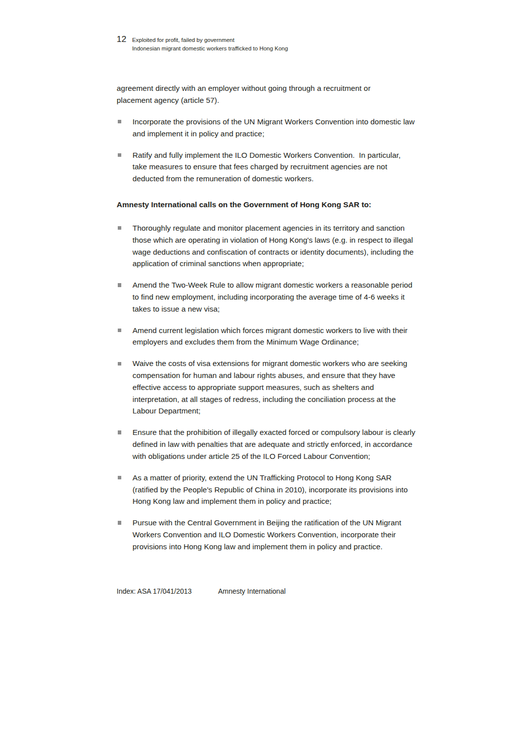12
Exploited for profit, failed by government
Indonesian migrant domestic workers trafficked to Hong Kong
agreement directly with an employer without going through a recruitment or
placement agency (article 57).
Incorporate the provisions of the UN Migrant Workers Convention into domestic law and implement it in policy and practice;
Ratify and fully implement the ILO Domestic Workers Convention. In particular, take measures to ensure that fees charged by recruitment agencies are not deducted from the remuneration of domestic workers.
Amnesty International calls on the Government of Hong Kong SAR to:
Thoroughly regulate and monitor placement agencies in its territory and sanction those which are operating in violation of Hong Kong's laws (e.g. in respect to illegal wage deductions and confiscation of contracts or identity documents), including the application of criminal sanctions when appropriate;
Amend the Two-Week Rule to allow migrant domestic workers a reasonable period to find new employment, including incorporating the average time of 4-6 weeks it takes to issue a new visa;
Amend current legislation which forces migrant domestic workers to live with their employers and excludes them from the Minimum Wage Ordinance;
Waive the costs of visa extensions for migrant domestic workers who are seeking compensation for human and labour rights abuses, and ensure that they have effective access to appropriate support measures, such as shelters and interpretation, at all stages of redress, including the conciliation process at the Labour Department;
Ensure that the prohibition of illegally exacted forced or compulsory labour is clearly defined in law with penalties that are adequate and strictly enforced, in accordance with obligations under article 25 of the ILO Forced Labour Convention;
As a matter of priority, extend the UN Trafficking Protocol to Hong Kong SAR (ratified by the People's Republic of China in 2010), incorporate its provisions into Hong Kong law and implement them in policy and practice;
Pursue with the Central Government in Beijing the ratification of the UN Migrant Workers Convention and ILO Domestic Workers Convention, incorporate their provisions into Hong Kong law and implement them in policy and practice.
Index: ASA 17/041/2013
Amnesty International